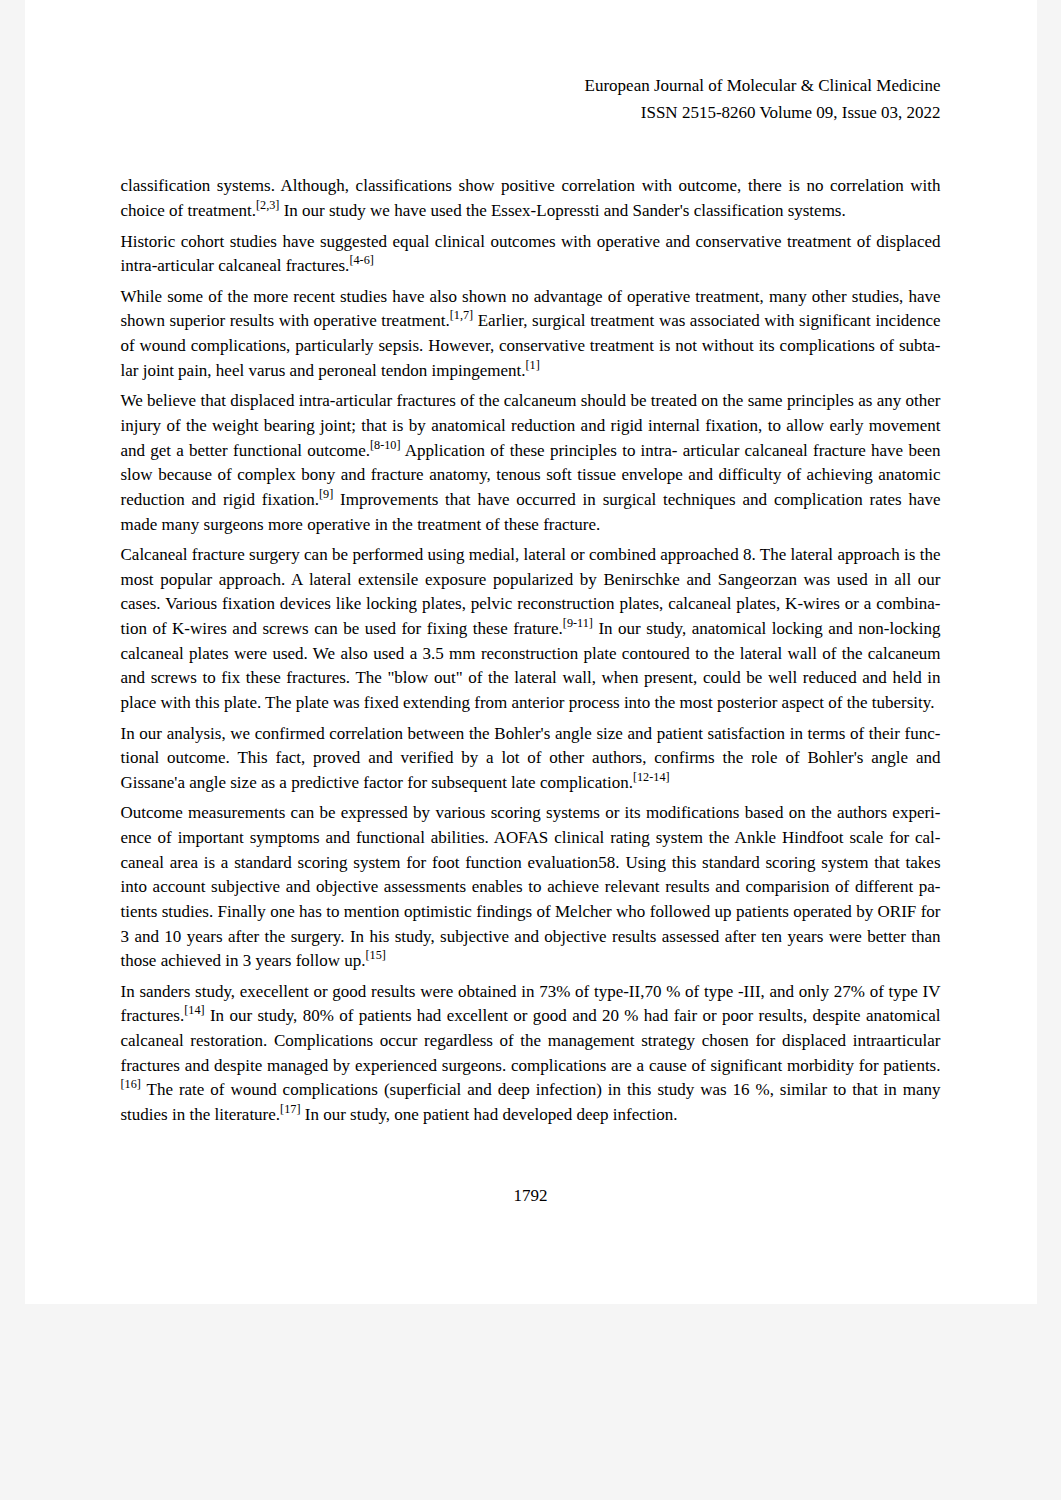European Journal of Molecular & Clinical Medicine ISSN 2515-8260 Volume 09, Issue 03, 2022
classification systems. Although, classifications show positive correlation with outcome, there is no correlation with choice of treatment.[2,3] In our study we have used the Essex-Lopressti and Sander's classification systems.
Historic cohort studies have suggested equal clinical outcomes with operative and conservative treatment of displaced intra-articular calcaneal fractures.[4-6]
While some of the more recent studies have also shown no advantage of operative treatment, many other studies, have shown superior results with operative treatment.[1,7] Earlier, surgical treatment was associated with significant incidence of wound complications, particularly sepsis. However, conservative treatment is not without its complications of subtalar joint pain, heel varus and peroneal tendon impingement.[1]
We believe that displaced intra-articular fractures of the calcaneum should be treated on the same principles as any other injury of the weight bearing joint; that is by anatomical reduction and rigid internal fixation, to allow early movement and get a better functional outcome.[8-10] Application of these principles to intra- articular calcaneal fracture have been slow because of complex bony and fracture anatomy, tenous soft tissue envelope and difficulty of achieving anatomic reduction and rigid fixation.[9] Improvements that have occurred in surgical techniques and complication rates have made many surgeons more operative in the treatment of these fracture.
Calcaneal fracture surgery can be performed using medial, lateral or combined approached 8. The lateral approach is the most popular approach. A lateral extensile exposure popularized by Benirschke and Sangeorzan was used in all our cases. Various fixation devices like locking plates, pelvic reconstruction plates, calcaneal plates, K-wires or a combination of K-wires and screws can be used for fixing these frature.[9-11] In our study, anatomical locking and non-locking calcaneal plates were used. We also used a 3.5 mm reconstruction plate contoured to the lateral wall of the calcaneum and screws to fix these fractures. The "blow out" of the lateral wall, when present, could be well reduced and held in place with this plate. The plate was fixed extending from anterior process into the most posterior aspect of the tubersity.
In our analysis, we confirmed correlation between the Bohler's angle size and patient satisfaction in terms of their functional outcome. This fact, proved and verified by a lot of other authors, confirms the role of Bohler's angle and Gissane'a angle size as a predictive factor for subsequent late complication.[12-14]
Outcome measurements can be expressed by various scoring systems or its modifications based on the authors experience of important symptoms and functional abilities. AOFAS clinical rating system the Ankle Hindfoot scale for calcaneal area is a standard scoring system for foot function evaluation58. Using this standard scoring system that takes into account subjective and objective assessments enables to achieve relevant results and comparision of different patients studies. Finally one has to mention optimistic findings of Melcher who followed up patients operated by ORIF for 3 and 10 years after the surgery. In his study, subjective and objective results assessed after ten years were better than those achieved in 3 years follow up.[15]
In sanders study, execellent or good results were obtained in 73% of type-II,70 % of type -III, and only 27% of type IV fractures.[14] In our study, 80% of patients had excellent or good and 20 % had fair or poor results, despite anatomical calcaneal restoration. Complications occur regardless of the management strategy chosen for displaced intraarticular fractures and despite managed by experienced surgeons. complications are a cause of significant morbidity for patients.[16] The rate of wound complications (superficial and deep infection) in this study was 16 %, similar to that in many studies in the literature.[17] In our study, one patient had developed deep infection.
1792